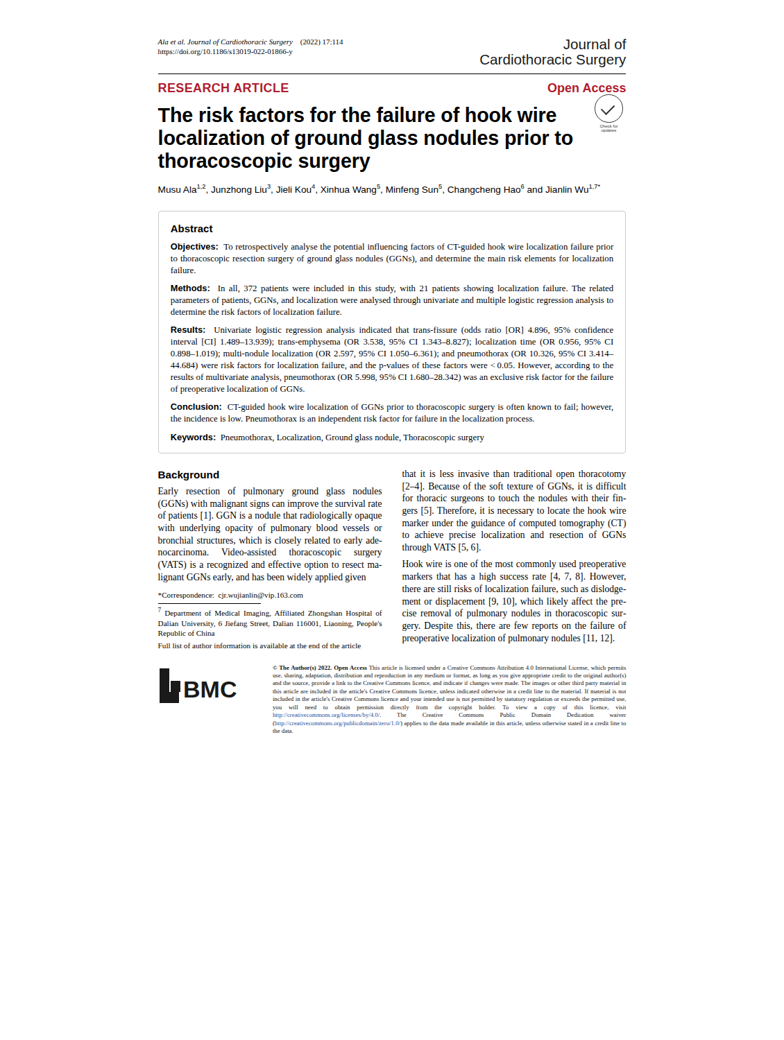Ala et al. Journal of Cardiothoracic Surgery (2022) 17:114 https://doi.org/10.1186/s13019-022-01866-y
Journal of
Cardiothoracic Surgery
RESEARCH ARTICLE
Open Access
Check for
updates
The risk factors for the failure of hook wire localization of ground glass nodules prior to thoracoscopic surgery
Musu Ala1,2, Junzhong Liu3, Jieli Kou4, Xinhua Wang5, Minfeng Sun5, Changcheng Hao6 and Jianlin Wu1,7*
Abstract
Objectives: To retrospectively analyse the potential influencing factors of CT-guided hook wire localization failure prior to thoracoscopic resection surgery of ground glass nodules (GGNs), and determine the main risk elements for localization failure.
Methods: In all, 372 patients were included in this study, with 21 patients showing localization failure. The related parameters of patients, GGNs, and localization were analysed through univariate and multiple logistic regression analysis to determine the risk factors of localization failure.
Results: Univariate logistic regression analysis indicated that trans-fissure (odds ratio [OR] 4.896, 95% confidence interval [CI] 1.489–13.939); trans-emphysema (OR 3.538, 95% CI 1.343–8.827); localization time (OR 0.956, 95% CI 0.898–1.019); multi-nodule localization (OR 2.597, 95% CI 1.050–6.361); and pneumothorax (OR 10.326, 95% CI 3.414–44.684) were risk factors for localization failure, and the p-values of these factors were < 0.05. However, according to the results of multivariate analysis, pneumothorax (OR 5.998, 95% CI 1.680–28.342) was an exclusive risk factor for the failure of preoperative localization of GGNs.
Conclusion: CT-guided hook wire localization of GGNs prior to thoracoscopic surgery is often known to fail; however, the incidence is low. Pneumothorax is an independent risk factor for failure in the localization process.
Keywords: Pneumothorax, Localization, Ground glass nodule, Thoracoscopic surgery
Background
Early resection of pulmonary ground glass nodules (GGNs) with malignant signs can improve the survival rate of patients [1]. GGN is a nodule that radiologically opaque with underlying opacity of pulmonary blood vessels or bronchial structures, which is closely related to early adenocarcinoma. Video-assisted thoracoscopic surgery (VATS) is a recognized and effective option to resect malignant GGNs early, and has been widely applied given
*Correspondence: cjr.wujianlin@vip.163.com
7 Department of Medical Imaging, Affiliated Zhongshan Hospital of Dalian University, 6 Jiefang Street, Dalian 116001, Liaoning, People's Republic of China
Full list of author information is available at the end of the article
that it is less invasive than traditional open thoracotomy [2–4]. Because of the soft texture of GGNs, it is difficult for thoracic surgeons to touch the nodules with their fingers [5]. Therefore, it is necessary to locate the hook wire marker under the guidance of computed tomography (CT) to achieve precise localization and resection of GGNs through VATS [5, 6].
Hook wire is one of the most commonly used preoperative markers that has a high success rate [4, 7, 8]. However, there are still risks of localization failure, such as dislodgement or displacement [9, 10], which likely affect the precise removal of pulmonary nodules in thoracoscopic surgery. Despite this, there are few reports on the failure of preoperative localization of pulmonary nodules [11, 12].
BMC
© The Author(s) 2022. Open Access This article is licensed under a Creative Commons Attribution 4.0 International License, which permits use, sharing, adaptation, distribution and reproduction in any medium or format, as long as you give appropriate credit to the original author(s) and the source, provide a link to the Creative Commons licence, and indicate if changes were made. The images or other third party material in this article are included in the article's Creative Commons licence, unless indicated otherwise in a credit line to the material. If material is not included in the article's Creative Commons licence and your intended use is not permitted by statutory regulation or exceeds the permitted use, you will need to obtain permission directly from the copyright holder. To view a copy of this licence, visit http://creativecommons.org/licenses/by/4.0/. The Creative Commons Public Domain Dedication waiver (http://creativecommons.org/publicdomain/zero/1.0/) applies to the data made available in this article, unless otherwise stated in a credit line to the data.